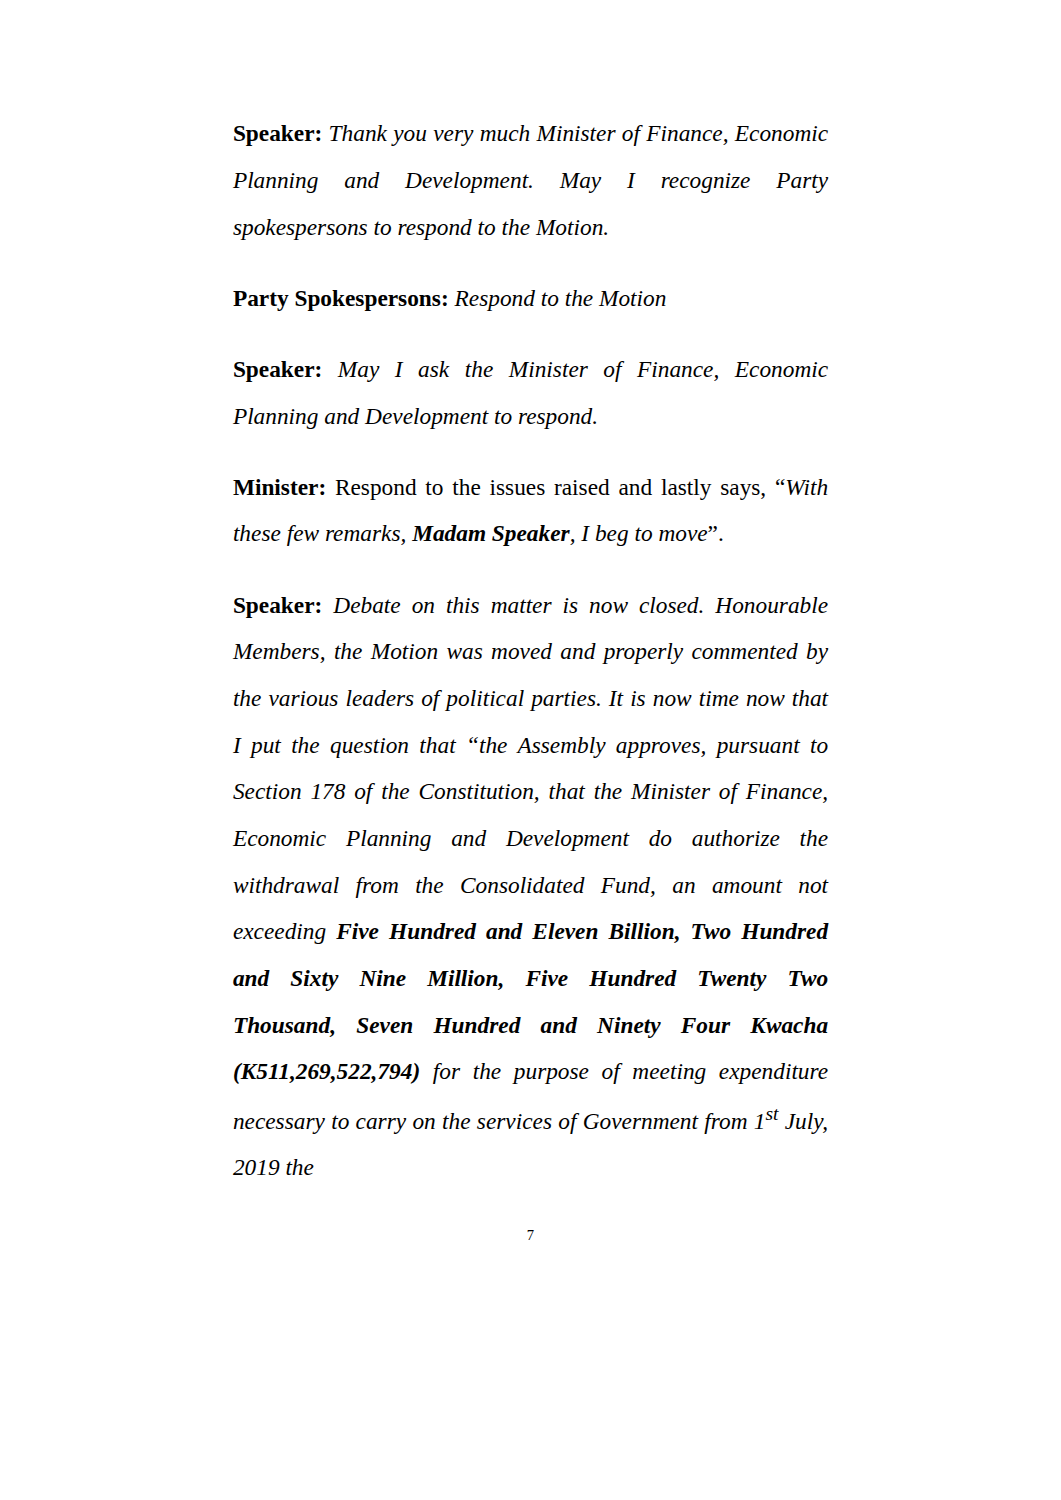Speaker: Thank you very much Minister of Finance, Economic Planning and Development. May I recognize Party spokespersons to respond to the Motion.
Party Spokespersons: Respond to the Motion
Speaker: May I ask the Minister of Finance, Economic Planning and Development to respond.
Minister: Respond to the issues raised and lastly says, “With these few remarks, Madam Speaker, I beg to move”.
Speaker: Debate on this matter is now closed. Honourable Members, the Motion was moved and properly commented by the various leaders of political parties. It is now time now that I put the question that “the Assembly approves, pursuant to Section 178 of the Constitution, that the Minister of Finance, Economic Planning and Development do authorize the withdrawal from the Consolidated Fund, an amount not exceeding Five Hundred and Eleven Billion, Two Hundred and Sixty Nine Million, Five Hundred Twenty Two Thousand, Seven Hundred and Ninety Four Kwacha (K511,269,522,794) for the purpose of meeting expenditure necessary to carry on the services of Government from 1st July, 2019 the
7